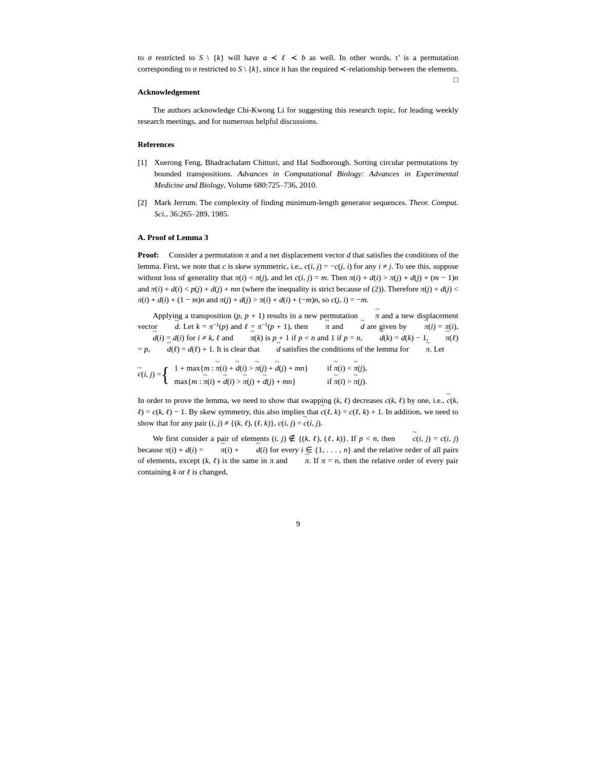to σ restricted to S \ {k} will have a ≺ ℓ ≺ b as well. In other words, τ′ is a permutation corresponding to σ restricted to S \ {k}, since it has the required ≺-relationship between the elements. □
Acknowledgement
The authors acknowledge Chi-Kwong Li for suggesting this research topic, for leading weekly research meetings, and for numerous helpful discussions.
References
[1] Xuerong Feng, Bhadrachalam Chitturi, and Hal Sudborough. Sorting circular permutations by bounded transpositions. Advances in Computational Biology: Advances in Experimental Medicine and Biology, Volume 680:725–736, 2010.
[2] Mark Jerrum. The complexity of finding minimum-length generator sequences. Theor. Comput. Sci., 36:265–289, 1985.
A. Proof of Lemma 3
Proof: Consider a permutation π and a net displacement vector d that satisfies the conditions of the lemma. First, we note that c is skew symmetric, i.e., c(i, j) = −c(j, i) for any i ≠ j. To see this, suppose without loss of generality that π(i) < π(j), and let c(i, j) = m. Then π(i) + d(i) > π(j) + d(j) + (m − 1)n and π(i) + d(i) < p(j) + d(j) + mn (where the inequality is strict because of (2)). Therefore π(j) + d(j) < π(i) + d(i) + (1 − m)n and π(j) + d(j) > π(i) + d(i) + (−m)n, so c(j, i) = −m.
Applying a transposition (p, p + 1) results in a new permutation ~π and a new displacement vector ~d. Let k = π−1(p) and ℓ = π−1(p + 1), then ~π and ~d are given by ~π(i) = π(i), ~d(i) = d(i) for i ≠ k, ℓ and ~π(k) is p + 1 if p < n and 1 if p = n, ~d(k) = d(k) − 1, ~π(ℓ) = p, ~d(ℓ) = d(ℓ) + 1. It is clear that ~d satisfies the conditions of the lemma for ~π. Let
~c(i, j) = {
| 1 + max{ m : ~ π ( i ) + ~ d ( i ) > ~ π ( j ) + ~ d ( j ) + mn } | if ~ π ( i ) < ~ π ( j ), |
| max{ m : ~ π ( i ) + ~ d ( i ) > ~ π ( j ) + ~ d ( j ) + mn } | if ~ π ( i ) > ~ π ( j ). |
In order to prove the lemma, we need to show that swapping (k, ℓ) decreases c(k, ℓ) by one, i.e., ~c(k, ℓ) = c(k, ℓ) − 1. By skew symmetry, this also implies that ~c(ℓ, k) = c(ℓ, k) + 1. In addition, we need to show that for any pair (i, j) ≠ {(k, ℓ), (ℓ, k)}, c(i, j) = ~c(i, j).
We first consider a pair of elements (i, j) ∉ {(k, ℓ), (ℓ, k)}. If p < n, then ~c(i, j) = c(i, j) because π(i) + d(i) = ~π(i) + ~d(i) for every i ∈ {1, . . . , n} and the relative order of all pairs of elements, except (k, ℓ) is the same in π and ~π. If π = n, then the relative order of every pair containing k or ℓ is changed,
9